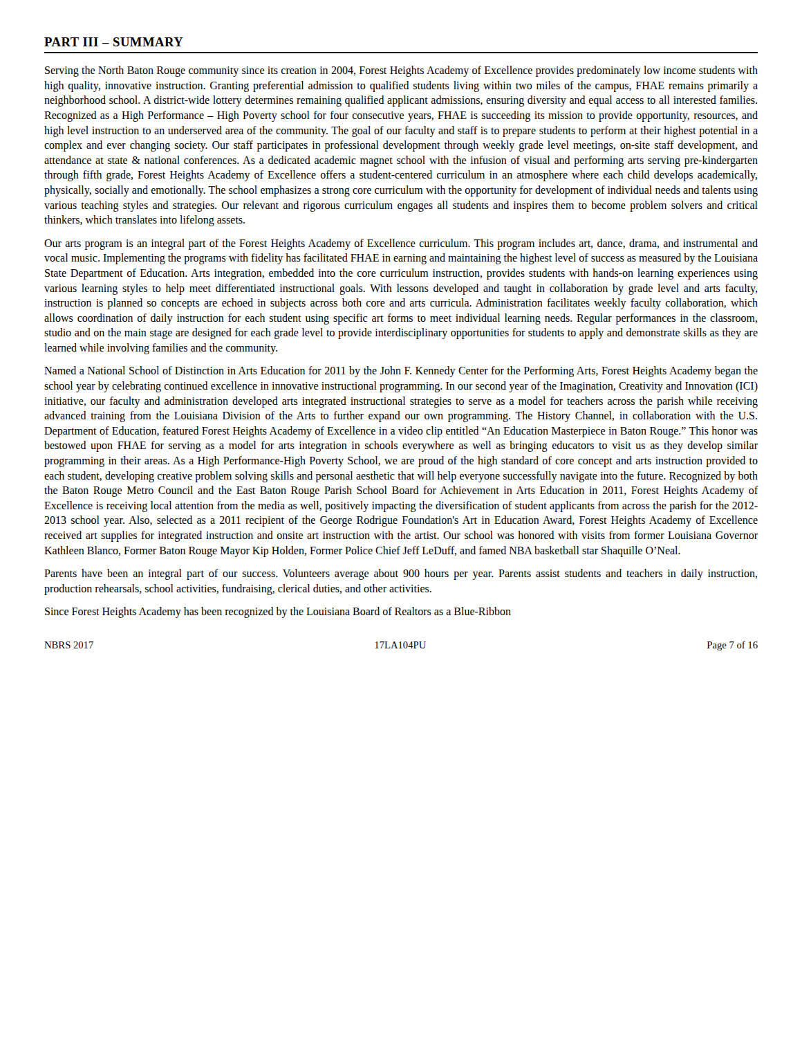PART III – SUMMARY
Serving the North Baton Rouge community since its creation in 2004, Forest Heights Academy of Excellence provides predominately low income students with high quality, innovative instruction. Granting preferential admission to qualified students living within two miles of the campus, FHAE remains primarily a neighborhood school. A district-wide lottery determines remaining qualified applicant admissions, ensuring diversity and equal access to all interested families. Recognized as a High Performance – High Poverty school for four consecutive years, FHAE is succeeding its mission to provide opportunity, resources, and high level instruction to an underserved area of the community. The goal of our faculty and staff is to prepare students to perform at their highest potential in a complex and ever changing society. Our staff participates in professional development through weekly grade level meetings, on-site staff development, and attendance at state & national conferences. As a dedicated academic magnet school with the infusion of visual and performing arts serving pre-kindergarten through fifth grade, Forest Heights Academy of Excellence offers a student-centered curriculum in an atmosphere where each child develops academically, physically, socially and emotionally. The school emphasizes a strong core curriculum with the opportunity for development of individual needs and talents using various teaching styles and strategies. Our relevant and rigorous curriculum engages all students and inspires them to become problem solvers and critical thinkers, which translates into lifelong assets.
Our arts program is an integral part of the Forest Heights Academy of Excellence curriculum. This program includes art, dance, drama, and instrumental and vocal music. Implementing the programs with fidelity has facilitated FHAE in earning and maintaining the highest level of success as measured by the Louisiana State Department of Education. Arts integration, embedded into the core curriculum instruction, provides students with hands-on learning experiences using various learning styles to help meet differentiated instructional goals. With lessons developed and taught in collaboration by grade level and arts faculty, instruction is planned so concepts are echoed in subjects across both core and arts curricula. Administration facilitates weekly faculty collaboration, which allows coordination of daily instruction for each student using specific art forms to meet individual learning needs. Regular performances in the classroom, studio and on the main stage are designed for each grade level to provide interdisciplinary opportunities for students to apply and demonstrate skills as they are learned while involving families and the community.
Named a National School of Distinction in Arts Education for 2011 by the John F. Kennedy Center for the Performing Arts, Forest Heights Academy began the school year by celebrating continued excellence in innovative instructional programming. In our second year of the Imagination, Creativity and Innovation (ICI) initiative, our faculty and administration developed arts integrated instructional strategies to serve as a model for teachers across the parish while receiving advanced training from the Louisiana Division of the Arts to further expand our own programming. The History Channel, in collaboration with the U.S. Department of Education, featured Forest Heights Academy of Excellence in a video clip entitled “An Education Masterpiece in Baton Rouge.” This honor was bestowed upon FHAE for serving as a model for arts integration in schools everywhere as well as bringing educators to visit us as they develop similar programming in their areas. As a High Performance-High Poverty School, we are proud of the high standard of core concept and arts instruction provided to each student, developing creative problem solving skills and personal aesthetic that will help everyone successfully navigate into the future. Recognized by both the Baton Rouge Metro Council and the East Baton Rouge Parish School Board for Achievement in Arts Education in 2011, Forest Heights Academy of Excellence is receiving local attention from the media as well, positively impacting the diversification of student applicants from across the parish for the 2012-2013 school year. Also, selected as a 2011 recipient of the George Rodrigue Foundation's Art in Education Award, Forest Heights Academy of Excellence received art supplies for integrated instruction and onsite art instruction with the artist. Our school was honored with visits from former Louisiana Governor Kathleen Blanco, Former Baton Rouge Mayor Kip Holden, Former Police Chief Jeff LeDuff, and famed NBA basketball star Shaquille O’Neal.
Parents have been an integral part of our success. Volunteers average about 900 hours per year. Parents assist students and teachers in daily instruction, production rehearsals, school activities, fundraising, clerical duties, and other activities.
Since Forest Heights Academy has been recognized by the Louisiana Board of Realtors as a Blue-Ribbon
NBRS 2017 17LA104PU Page 7 of 16